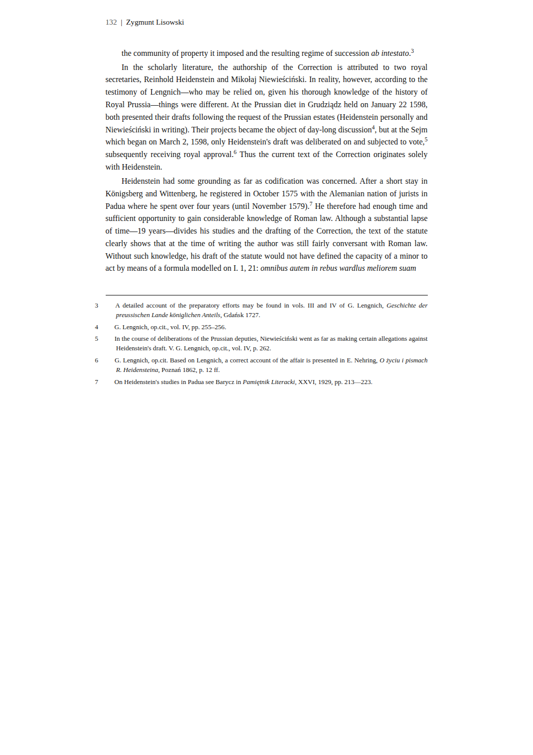132 | Zygmunt Lisowski
the community of property it imposed and the resulting regime of succession ab intestato.3
In the scholarly literature, the authorship of the Correction is attributed to two royal secretaries, Reinhold Heidenstein and Mikołaj Niewieściński. In reality, however, according to the testimony of Lengnich—who may be relied on, given his thorough knowledge of the history of Royal Prussia—things were different. At the Prussian diet in Grudziądz held on January 22 1598, both presented their drafts following the request of the Prussian estates (Heidenstein personally and Niewieściński in writing). Their projects became the object of day-long discussion4, but at the Sejm which began on March 2, 1598, only Heidenstein's draft was deliberated on and subjected to vote,5 subsequently receiving royal approval.6 Thus the current text of the Correction originates solely with Heidenstein.
Heidenstein had some grounding as far as codification was concerned. After a short stay in Königsberg and Wittenberg, he registered in October 1575 with the Alemanian nation of jurists in Padua where he spent over four years (until November 1579).7 He therefore had enough time and sufficient opportunity to gain considerable knowledge of Roman law. Although a substantial lapse of time—19 years—divides his studies and the drafting of the Correction, the text of the statute clearly shows that at the time of writing the author was still fairly conversant with Roman law. Without such knowledge, his draft of the statute would not have defined the capacity of a minor to act by means of a formula modelled on I. 1, 21: omnibus autem in rebus wardlus meliorem suam
3 A detailed account of the preparatory efforts may be found in vols. III and IV of G. Lengnich, Geschichte der preussischen Lande königlichen Anteils, Gdańsk 1727.
4 G. Lengnich, op.cit., vol. IV, pp. 255–256.
5 In the course of deliberations of the Prussian deputies, Niewieściński went as far as making certain allegations against Heidenstein's draft. V. G. Lengnich, op.cit., vol. IV, p. 262.
6 G. Lengnich, op.cit. Based on Lengnich, a correct account of the affair is presented in E. Nehring, O życiu i pismach R. Heidensteina, Poznań 1862, p. 12 ff.
7 On Heidenstein's studies in Padua see Barycz in Pamiętnik Literacki, XXVI, 1929, pp. 213—223.